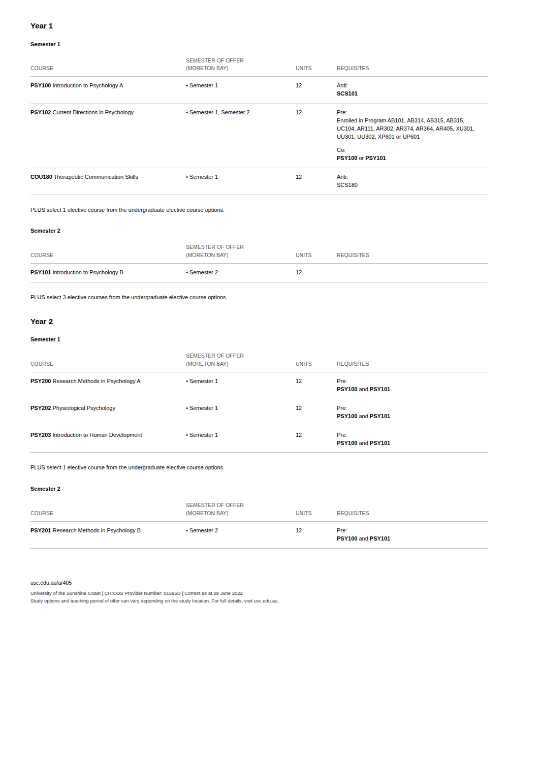Year 1
Semester 1
| Course | Semester of offer (Moreton Bay) | Units | Requisites |
| --- | --- | --- | --- |
| PSY100 Introduction to Psychology A | • Semester 1 | 12 | Anti: SCS101 |
| PSY102 Current Directions in Psychology | • Semester 1, Semester 2 | 12 | Pre: Enrolled in Program AB101, AB314, AB315, AB315, UC104, AR111, AR302, AR374, AR364, AR405, XU301, UU301, UU302, XP601 or UP601 Co: PSY100 or PSY101 |
| COU180 Therapeutic Communication Skills | • Semester 1 | 12 | Anti: SCS180 |
PLUS select 1 elective course from the undergraduate elective course options.
Semester 2
| Course | Semester of offer (Moreton Bay) | Units | Requisites |
| --- | --- | --- | --- |
| PSY101 Introduction to Psychology B | • Semester 2 | 12 | |
PLUS select 3 elective courses from the undergraduate elective course options.
Year 2
Semester 1
| Course | Semester of offer (Moreton Bay) | Units | Requisites |
| --- | --- | --- | --- |
| PSY200 Research Methods in Psychology A | • Semester 1 | 12 | Pre: PSY100 and PSY101 |
| PSY202 Physiological Psychology | • Semester 1 | 12 | Pre: PSY100 and PSY101 |
| PSY203 Introduction to Human Development | • Semester 1 | 12 | Pre: PSY100 and PSY101 |
PLUS select 1 elective course from the undergraduate elective course options.
Semester 2
| Course | Semester of offer (Moreton Bay) | Units | Requisites |
| --- | --- | --- | --- |
| PSY201 Research Methods in Psychology B | • Semester 2 | 12 | Pre: PSY100 and PSY101 |
usc.edu.au/ar405
University of the Sunshine Coast | CRICOS Provider Number: 01595D | Correct as at 29 June 2022
Study options and teaching period of offer can vary depending on the study location. For full details, visit usc.edu.au.